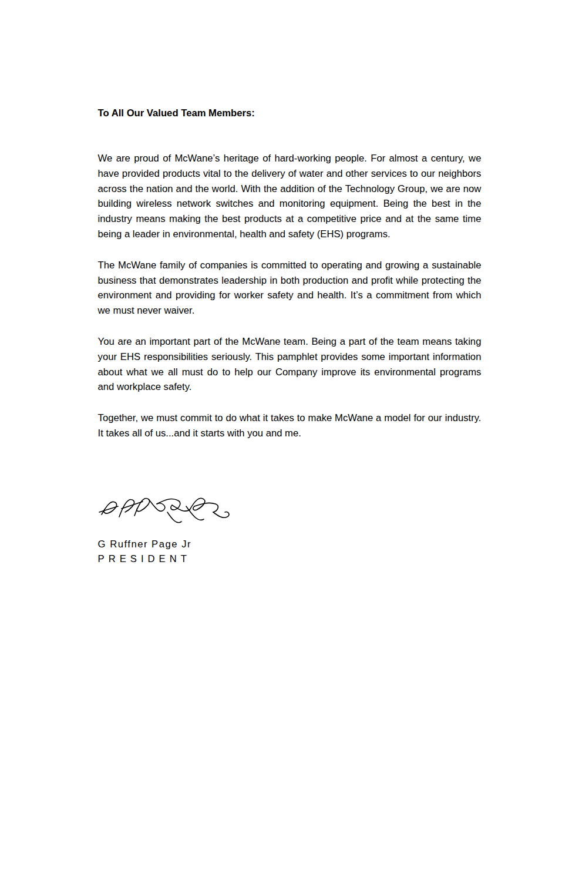To All Our Valued Team Members:
We are proud of McWane’s heritage of hard-working people. For almost a century, we have provided products vital to the delivery of water and other services to our neighbors across the nation and the world. With the addition of the Technology Group, we are now building wireless network switches and monitoring equipment. Being the best in the industry means making the best products at a competitive price and at the same time being a leader in environmental, health and safety (EHS) programs.
The McWane family of companies is committed to operating and growing a sustainable business that demonstrates leadership in both production and profit while protecting the environment and providing for worker safety and health. It’s a commitment from which we must never waiver.
You are an important part of the McWane team. Being a part of the team means taking your EHS responsibilities seriously. This pamphlet provides some important information about what we all must do to help our Company improve its environmental programs and workplace safety.
Together, we must commit to do what it takes to make McWane a model for our industry. It takes all of us...and it starts with you and me.
G Ruffner Page Jr
PRESIDENT